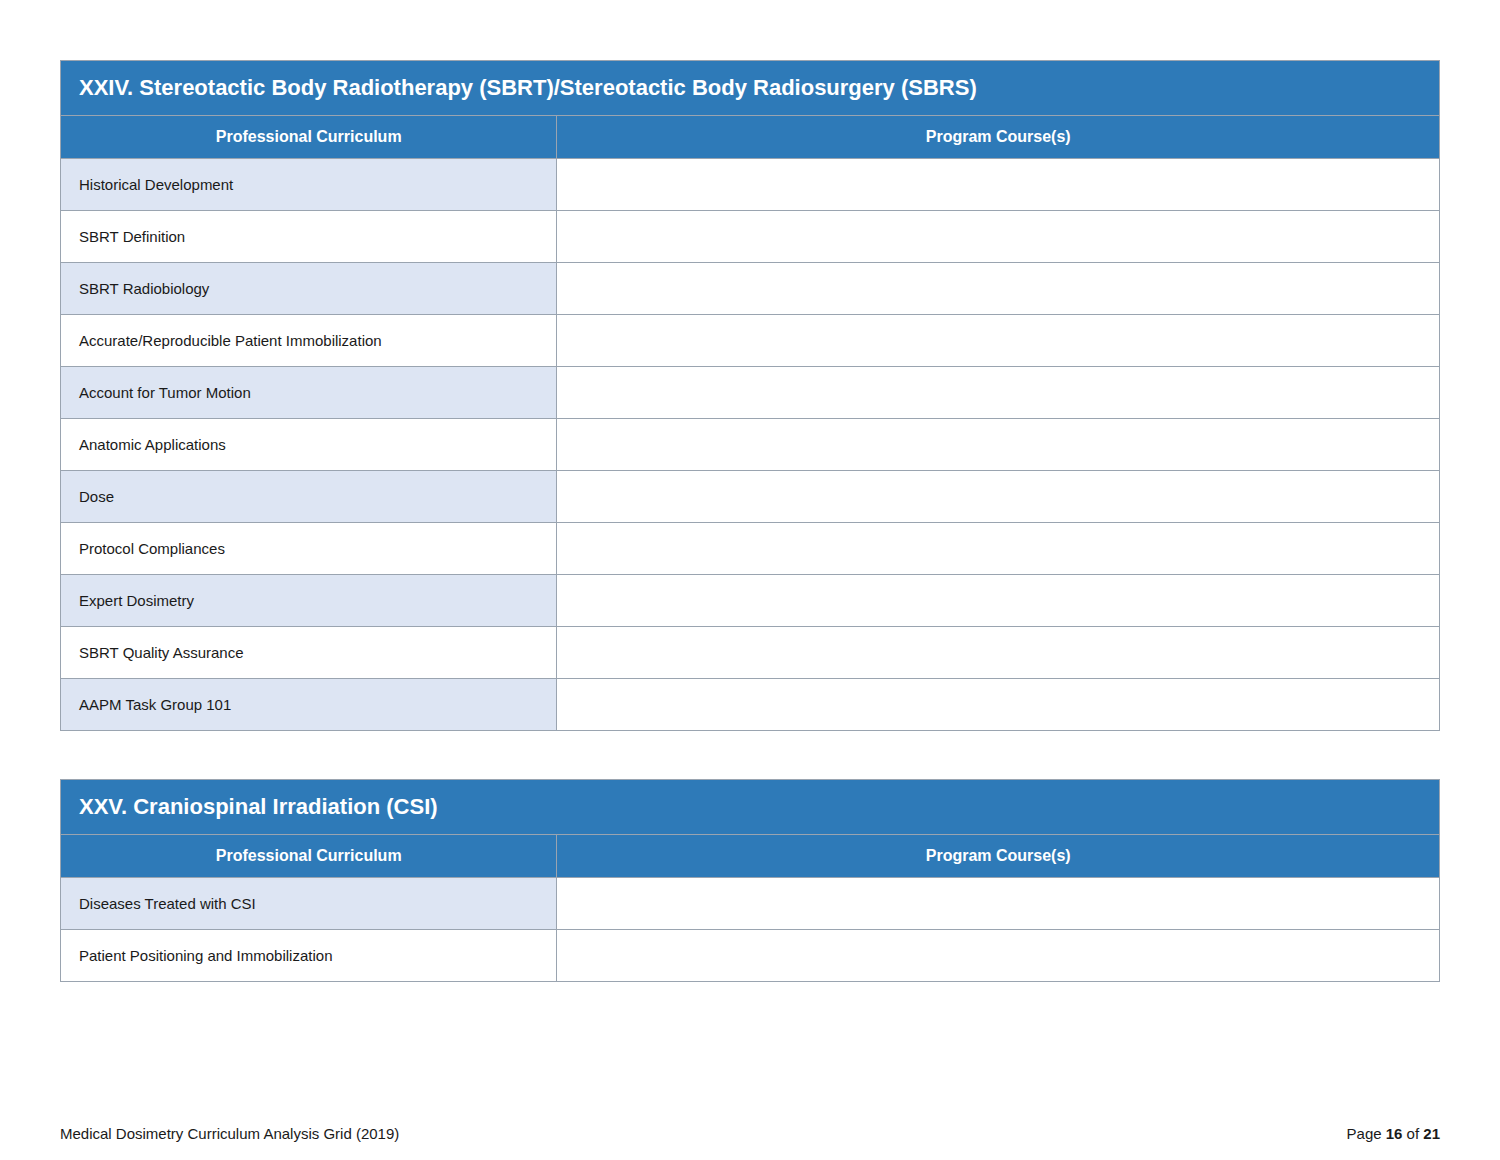XXIV. Stereotactic Body Radiotherapy (SBRT)/Stereotactic Body Radiosurgery (SBRS)
| Professional Curriculum | Program Course(s) |
| --- | --- |
| Historical Development | |
| SBRT Definition | |
| SBRT Radiobiology | |
| Accurate/Reproducible Patient Immobilization | |
| Account for Tumor Motion | |
| Anatomic Applications | |
| Dose | |
| Protocol Compliances | |
| Expert Dosimetry | |
| SBRT Quality Assurance | |
| AAPM Task Group 101 | |
XXV. Craniospinal Irradiation (CSI)
| Professional Curriculum | Program Course(s) |
| --- | --- |
| Diseases Treated with CSI | |
| Patient Positioning and Immobilization | |
Medical Dosimetry Curriculum Analysis Grid (2019)
Page 16 of 21